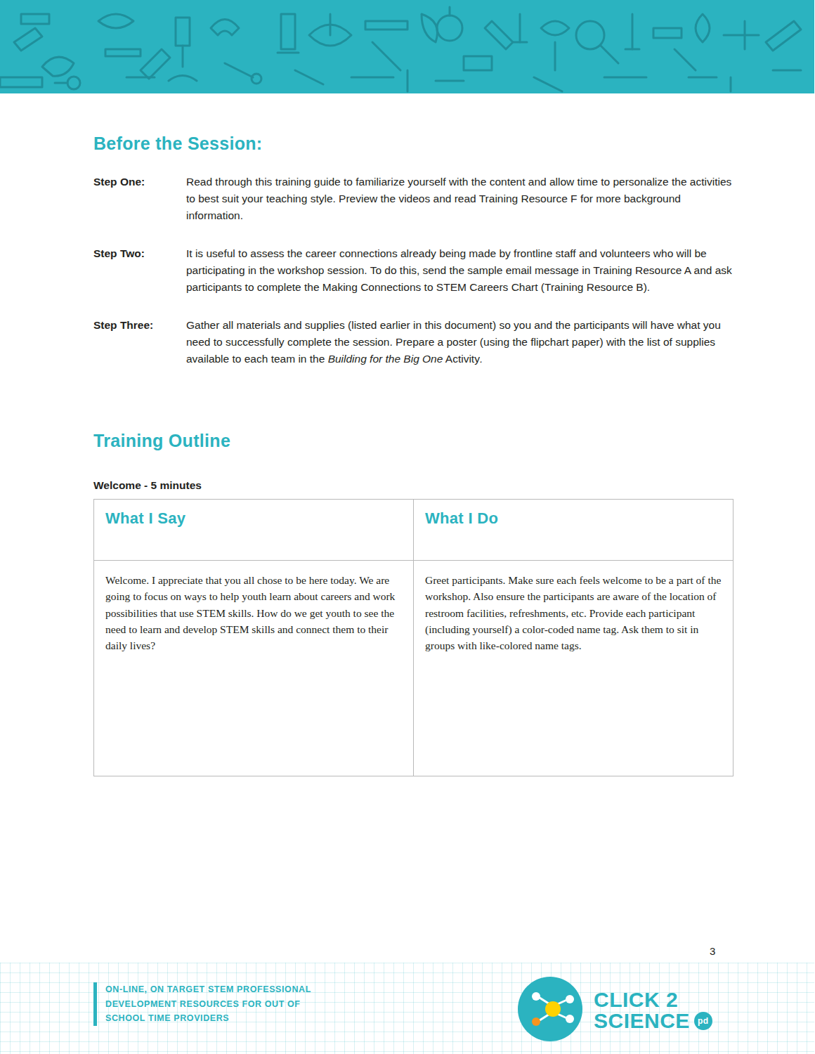Before the Session:
Step One:
Read through this training guide to familiarize yourself with the content and allow time to personalize the activities to best suit your teaching style. Preview the videos and read Training Resource F for more background information.
Step Two:
It is useful to assess the career connections already being made by frontline staff and volunteers who will be participating in the workshop session. To do this, send the sample email message in Training Resource A and ask participants to complete the Making Connections to STEM Careers Chart (Training Resource B).
Step Three:
Gather all materials and supplies (listed earlier in this document) so you and the participants will have what you need to successfully complete the session. Prepare a poster (using the flipchart paper) with the list of supplies available to each team in the Building for the Big One Activity.
Training Outline
Welcome - 5 minutes
| What I Say | What I Do |
| --- | --- |
| Welcome. I appreciate that you all chose to be here today. We are going to focus on ways to help youth learn about careers and work possibilities that use STEM skills. How do we get youth to see the need to learn and develop STEM skills and connect them to their daily lives? | Greet participants. Make sure each feels welcome to be a part of the workshop. Also ensure the participants are aware of the location of restroom facilities, refreshments, etc. Provide each participant (including yourself) a color-coded name tag. Ask them to sit in groups with like-colored name tags. |
3
On-line, on target STEM professional
development resources for out of
school time providers
CLICK 2
SCIENCEpd